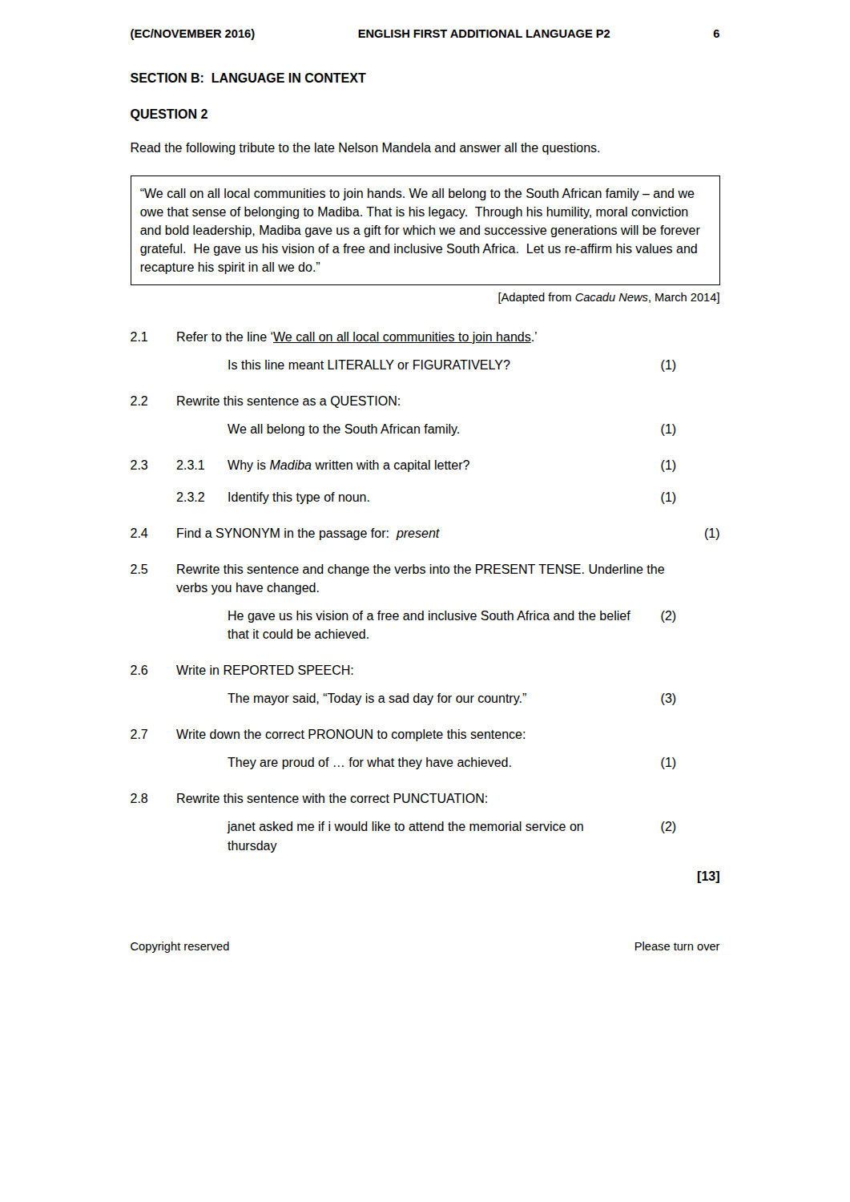(EC/NOVEMBER 2016) ENGLISH FIRST ADDITIONAL LANGUAGE P2 6
SECTION B: LANGUAGE IN CONTEXT
QUESTION 2
Read the following tribute to the late Nelson Mandela and answer all the questions.
“We call on all local communities to join hands. We all belong to the South African family – and we owe that sense of belonging to Madiba. That is his legacy. Through his humility, moral conviction and bold leadership, Madiba gave us a gift for which we and successive generations will be forever grateful. He gave us his vision of a free and inclusive South Africa. Let us re-affirm his values and recapture his spirit in all we do.”
[Adapted from Cacadu News, March 2014]
2.1
Refer to the line ‘We call on all local communities to join hands.’
Is this line meant LITERALLY or FIGURATIVELY? (1)
2.2
Rewrite this sentence as a QUESTION:
We all belong to the South African family. (1)
2.3
2.3.1
Why is Madiba written with a capital letter? (1)
2.3.2
Identify this type of noun. (1)
2.4
Find a SYNONYM in the passage for: present
(1)
2.5
Rewrite this sentence and change the verbs into the PRESENT TENSE. Underline the verbs you have changed.
He gave us his vision of a free and inclusive South Africa and the belief that it could be achieved. (2)
2.6
Write in REPORTED SPEECH:
The mayor said, “Today is a sad day for our country.” (3)
2.7
Write down the correct PRONOUN to complete this sentence:
They are proud of … for what they have achieved. (1)
2.8
Rewrite this sentence with the correct PUNCTUATION:
janet asked me if i would like to attend the memorial service on thursday (2)
[13]
Copyright reserved Please turn over